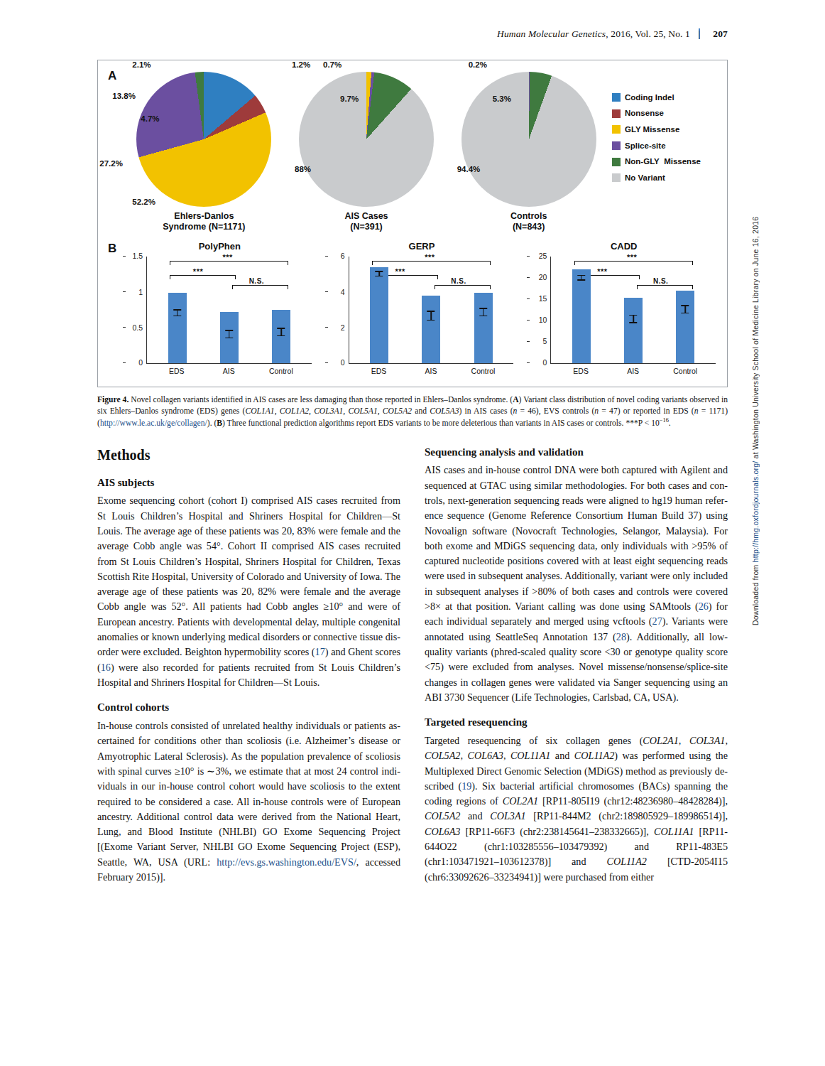Human Molecular Genetics, 2016, Vol. 25, No. 1 |207
Downloaded from http://hmg.oxfordjournals.org/ at Washington University School of Medicine Library on June 16, 2016
A
2.1% 13.8% 4.7% 52.2% 27.2%
Ehlers-Danlos
Syndrome (N=1171)
1.2% 0.7% 9.7% 88%
AIS Cases
(N=391)
0.2% 5.3% 94.4%
Controls
(N=843)
Coding Indel
Nonsense
GLY Missense
Splice-site
Non-GLY Missense
No Variant
B
PolyPhen
1.5 1 0.5 0
***
***
N.S.
EDS AIS Control
GERP
6 4 2 0
***
***
N.S.
EDS AIS Control
CADD
25 20 15 10 5 0
***
***
N.S.
EDS AIS Control
Figure 4. Novel collagen variants identified in AIS cases are less damaging than those reported in Ehlers–Danlos syndrome. (A) Variant class distribution of novel coding variants observed in six Ehlers–Danlos syndrome (EDS) genes (COL1A1, COL1A2, COL3A1, COL5A1, COL5A2 and COL5A3) in AIS cases (n = 46), EVS controls (n = 47) or reported in EDS (n = 1171) (http://www.le.ac.uk/ge/collagen/). (B) Three functional prediction algorithms report EDS variants to be more deleterious than variants in AIS cases or controls. ***P < 10−16.
Methods
AIS subjects
Exome sequencing cohort (cohort I) comprised AIS cases recruited from St Louis Children’s Hospital and Shriners Hospital for Children—St Louis. The average age of these patients was 20, 83% were female and the average Cobb angle was 54°. Cohort II comprised AIS cases recruited from St Louis Children’s Hospital, Shriners Hospital for Children, Texas Scottish Rite Hospital, University of Colorado and University of Iowa. The average age of these patients was 20, 82% were female and the average Cobb angle was 52°. All patients had Cobb angles ≥10° and were of European ancestry. Patients with developmental delay, multiple congenital anomalies or known underlying medical disorders or connective tissue disorder were excluded. Beighton hypermobility scores (17) and Ghent scores (16) were also recorded for patients recruited from St Louis Children’s Hospital and Shriners Hospital for Children—St Louis.
Control cohorts
In-house controls consisted of unrelated healthy individuals or patients ascertained for conditions other than scoliosis (i.e. Alzheimer’s disease or Amyotrophic Lateral Sclerosis). As the population prevalence of scoliosis with spinal curves ≥10° is ∼3%, we estimate that at most 24 control individuals in our in-house control cohort would have scoliosis to the extent required to be considered a case. All in-house controls were of European ancestry. Additional control data were derived from the National Heart, Lung, and Blood Institute (NHLBI) GO Exome Sequencing Project [(Exome Variant Server, NHLBI GO Exome Sequencing Project (ESP), Seattle, WA, USA (URL: http://evs.gs.washington.edu/EVS/, accessed February 2015)].
Sequencing analysis and validation
AIS cases and in-house control DNA were both captured with Agilent and sequenced at GTAC using similar methodologies. For both cases and controls, next-generation sequencing reads were aligned to hg19 human reference sequence (Genome Reference Consortium Human Build 37) using Novoalign software (Novocraft Technologies, Selangor, Malaysia). For both exome and MDiGS sequencing data, only individuals with >95% of captured nucleotide positions covered with at least eight sequencing reads were used in subsequent analyses. Additionally, variant were only included in subsequent analyses if >80% of both cases and controls were covered >8× at that position. Variant calling was done using SAMtools (26) for each individual separately and merged using vcftools (27). Variants were annotated using SeattleSeq Annotation 137 (28). Additionally, all low-quality variants (phred-scaled quality score <30 or genotype quality score <75) were excluded from analyses. Novel missense/nonsense/splice-site changes in collagen genes were validated via Sanger sequencing using an ABI 3730 Sequencer (Life Technologies, Carlsbad, CA, USA).
Targeted resequencing
Targeted resequencing of six collagen genes (COL2A1, COL3A1, COL5A2, COL6A3, COL11A1 and COL11A2) was performed using the Multiplexed Direct Genomic Selection (MDiGS) method as previously described (19). Six bacterial artificial chromosomes (BACs) spanning the coding regions of COL2A1 [RP11-805I19 (chr12:48236980–48428284)], COL5A2 and COL3A1 [RP11-844M2 (chr2:189805929–189986514)], COL6A3 [RP11-66F3 (chr2:238145641–238332665)], COL11A1 [RP11-644O22 (chr1:103285556–103479392) and RP11-483E5 (chr1:103471921–103612378)] and COL11A2 [CTD-2054I15 (chr6:33092626–33234941)] were purchased from either